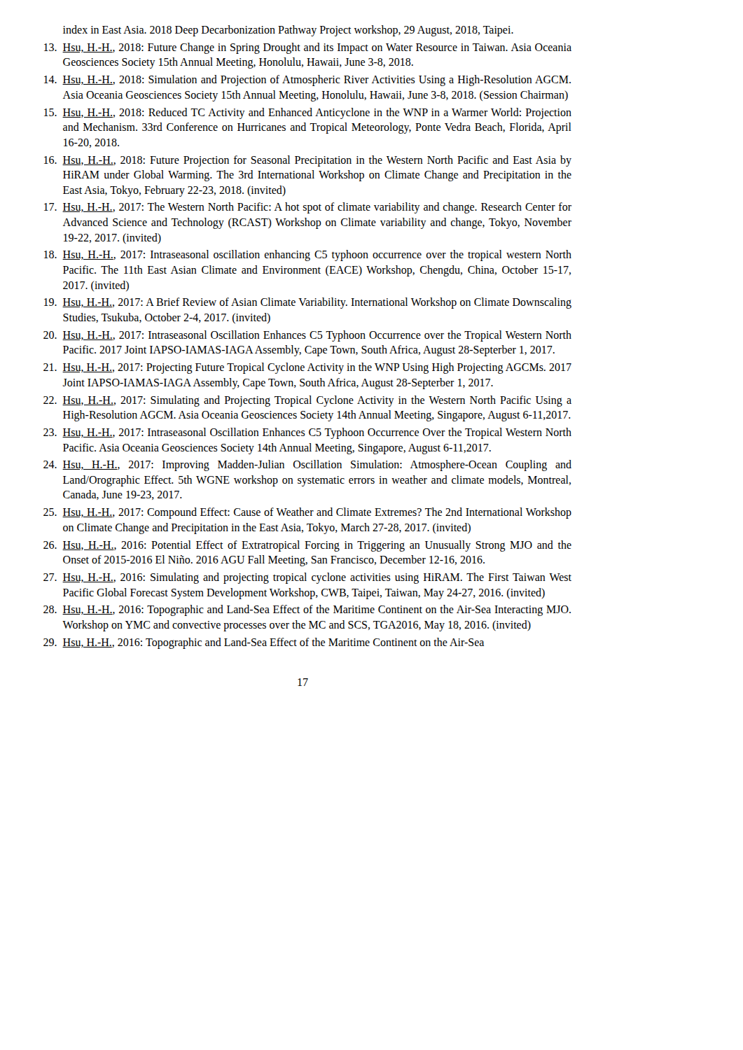index in East Asia. 2018 Deep Decarbonization Pathway Project workshop, 29 August, 2018, Taipei.
13. Hsu, H.-H., 2018: Future Change in Spring Drought and its Impact on Water Resource in Taiwan. Asia Oceania Geosciences Society 15th Annual Meeting, Honolulu, Hawaii, June 3-8, 2018.
14. Hsu, H.-H., 2018: Simulation and Projection of Atmospheric River Activities Using a High-Resolution AGCM. Asia Oceania Geosciences Society 15th Annual Meeting, Honolulu, Hawaii, June 3-8, 2018. (Session Chairman)
15. Hsu, H.-H., 2018: Reduced TC Activity and Enhanced Anticyclone in the WNP in a Warmer World: Projection and Mechanism. 33rd Conference on Hurricanes and Tropical Meteorology, Ponte Vedra Beach, Florida, April 16-20, 2018.
16. Hsu, H.-H., 2018: Future Projection for Seasonal Precipitation in the Western North Pacific and East Asia by HiRAM under Global Warming. The 3rd International Workshop on Climate Change and Precipitation in the East Asia, Tokyo, February 22-23, 2018. (invited)
17. Hsu, H.-H., 2017: The Western North Pacific: A hot spot of climate variability and change. Research Center for Advanced Science and Technology (RCAST) Workshop on Climate variability and change, Tokyo, November 19-22, 2017. (invited)
18. Hsu, H.-H., 2017: Intraseasonal oscillation enhancing C5 typhoon occurrence over the tropical western North Pacific. The 11th East Asian Climate and Environment (EACE) Workshop, Chengdu, China, October 15-17, 2017. (invited)
19. Hsu, H.-H., 2017: A Brief Review of Asian Climate Variability. International Workshop on Climate Downscaling Studies, Tsukuba, October 2-4, 2017. (invited)
20. Hsu, H.-H., 2017: Intraseasonal Oscillation Enhances C5 Typhoon Occurrence over the Tropical Western North Pacific. 2017 Joint IAPSO-IAMAS-IAGA Assembly, Cape Town, South Africa, August 28-Septerber 1, 2017.
21. Hsu, H.-H., 2017: Projecting Future Tropical Cyclone Activity in the WNP Using High Projecting AGCMs. 2017 Joint IAPSO-IAMAS-IAGA Assembly, Cape Town, South Africa, August 28-Septerber 1, 2017.
22. Hsu, H.-H., 2017: Simulating and Projecting Tropical Cyclone Activity in the Western North Pacific Using a High-Resolution AGCM. Asia Oceania Geosciences Society 14th Annual Meeting, Singapore, August 6-11,2017.
23. Hsu, H.-H., 2017: Intraseasonal Oscillation Enhances C5 Typhoon Occurrence Over the Tropical Western North Pacific. Asia Oceania Geosciences Society 14th Annual Meeting, Singapore, August 6-11,2017.
24. Hsu, H.-H., 2017: Improving Madden-Julian Oscillation Simulation: Atmosphere-Ocean Coupling and Land/Orographic Effect. 5th WGNE workshop on systematic errors in weather and climate models, Montreal, Canada, June 19-23, 2017.
25. Hsu, H.-H., 2017: Compound Effect: Cause of Weather and Climate Extremes? The 2nd International Workshop on Climate Change and Precipitation in the East Asia, Tokyo, March 27-28, 2017. (invited)
26. Hsu, H.-H., 2016: Potential Effect of Extratropical Forcing in Triggering an Unusually Strong MJO and the Onset of 2015-2016 El Niño. 2016 AGU Fall Meeting, San Francisco, December 12-16, 2016.
27. Hsu, H.-H., 2016: Simulating and projecting tropical cyclone activities using HiRAM. The First Taiwan West Pacific Global Forecast System Development Workshop, CWB, Taipei, Taiwan, May 24-27, 2016. (invited)
28. Hsu, H.-H., 2016: Topographic and Land-Sea Effect of the Maritime Continent on the Air-Sea Interacting MJO. Workshop on YMC and convective processes over the MC and SCS, TGA2016, May 18, 2016. (invited)
29. Hsu, H.-H., 2016: Topographic and Land-Sea Effect of the Maritime Continent on the Air-Sea
17